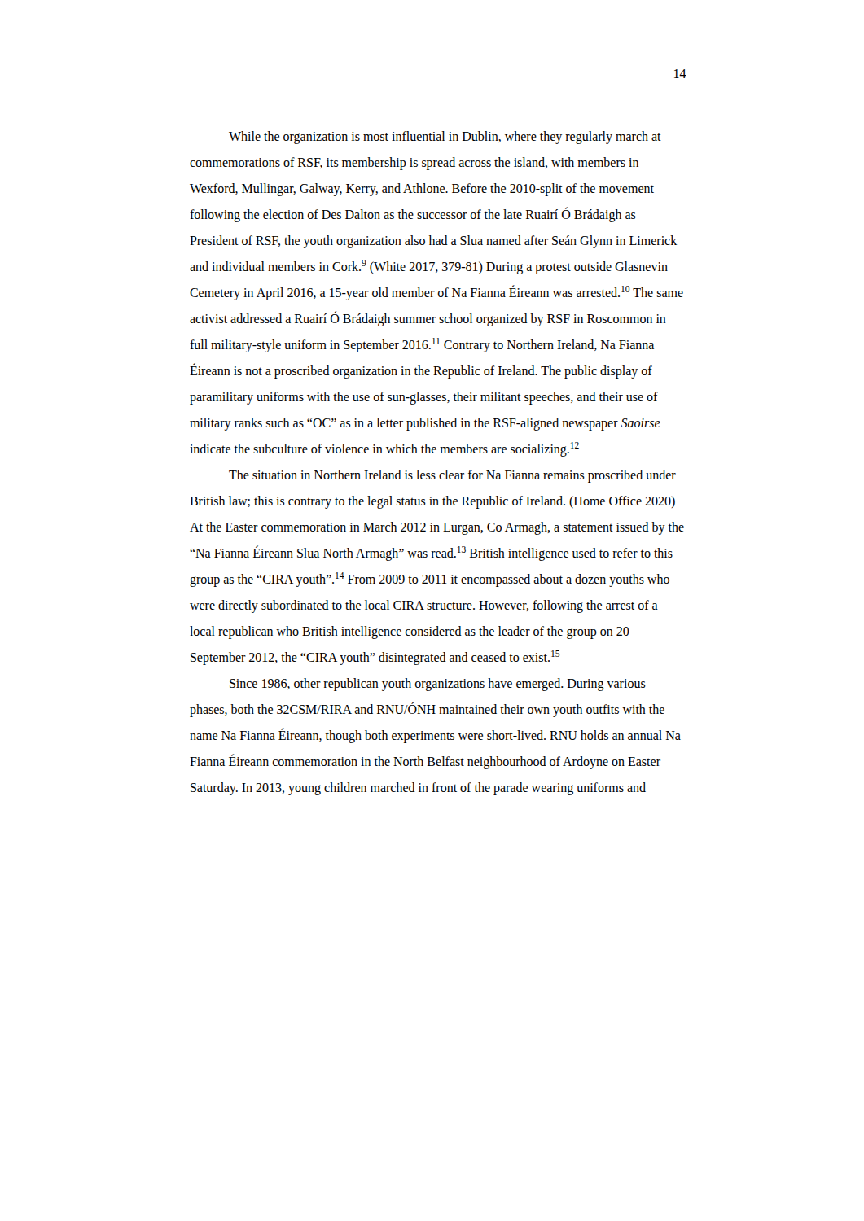14
While the organization is most influential in Dublin, where they regularly march at commemorations of RSF, its membership is spread across the island, with members in Wexford, Mullingar, Galway, Kerry, and Athlone. Before the 2010-split of the movement following the election of Des Dalton as the successor of the late Ruairí Ó Brádaigh as President of RSF, the youth organization also had a Slua named after Seán Glynn in Limerick and individual members in Cork.9 (White 2017, 379-81) During a protest outside Glasnevin Cemetery in April 2016, a 15-year old member of Na Fianna Éireann was arrested.10 The same activist addressed a Ruairí Ó Brádaigh summer school organized by RSF in Roscommon in full military-style uniform in September 2016.11 Contrary to Northern Ireland, Na Fianna Éireann is not a proscribed organization in the Republic of Ireland. The public display of paramilitary uniforms with the use of sun-glasses, their militant speeches, and their use of military ranks such as “OC” as in a letter published in the RSF-aligned newspaper Saoirse indicate the subculture of violence in which the members are socializing.12
The situation in Northern Ireland is less clear for Na Fianna remains proscribed under British law; this is contrary to the legal status in the Republic of Ireland. (Home Office 2020) At the Easter commemoration in March 2012 in Lurgan, Co Armagh, a statement issued by the “Na Fianna Éireann Slua North Armagh” was read.13 British intelligence used to refer to this group as the “CIRA youth”.14 From 2009 to 2011 it encompassed about a dozen youths who were directly subordinated to the local CIRA structure. However, following the arrest of a local republican who British intelligence considered as the leader of the group on 20 September 2012, the “CIRA youth” disintegrated and ceased to exist.15
Since 1986, other republican youth organizations have emerged. During various phases, both the 32CSM/RIRA and RNU/ÓNH maintained their own youth outfits with the name Na Fianna Éireann, though both experiments were short-lived. RNU holds an annual Na Fianna Éireann commemoration in the North Belfast neighbourhood of Ardoyne on Easter Saturday. In 2013, young children marched in front of the parade wearing uniforms and